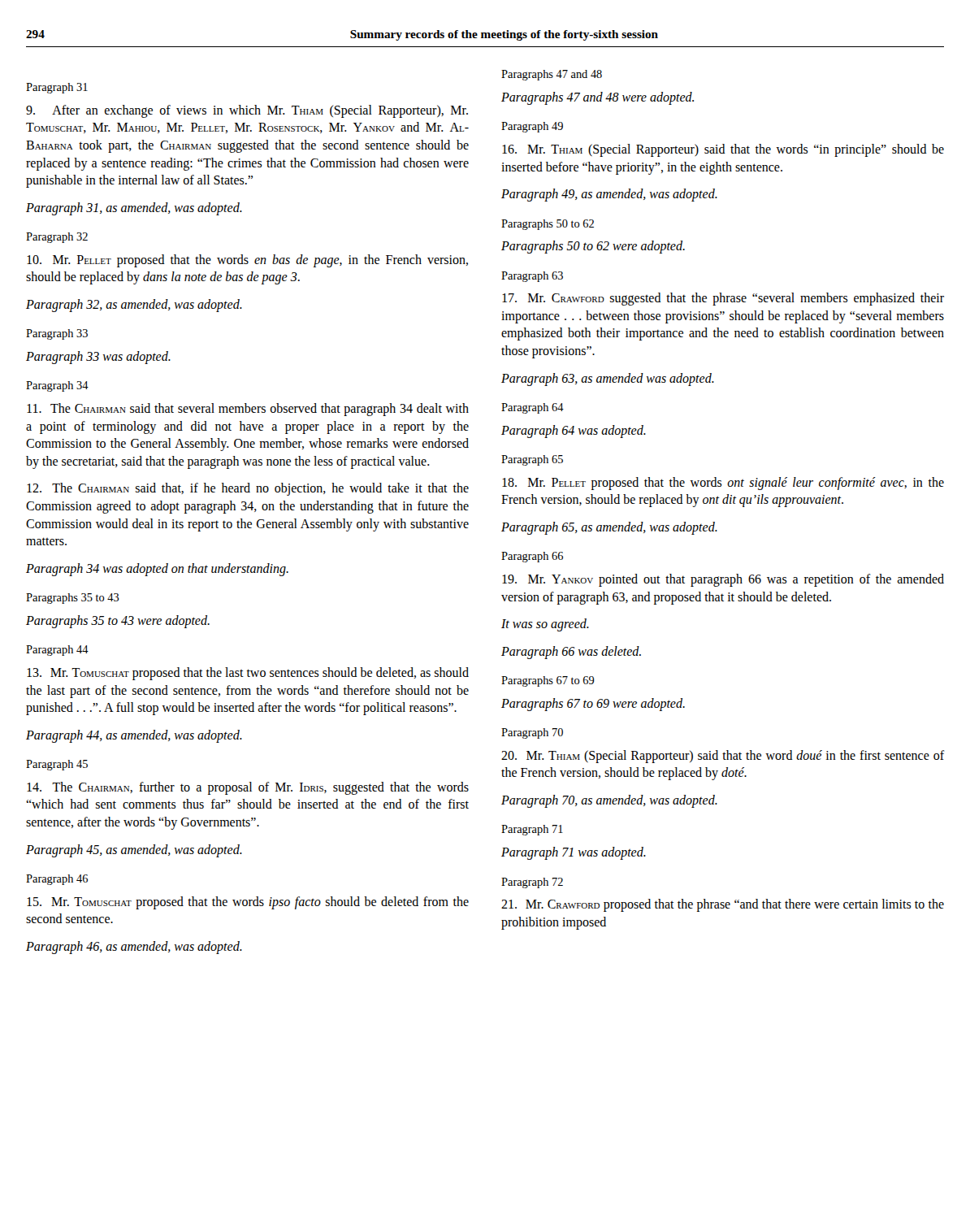294 Summary records of the meetings of the forty-sixth session
Paragraph 31
9. After an exchange of views in which Mr. Thiam (Special Rapporteur), Mr. Tomuschat, Mr. Mahiou, Mr. Pellet, Mr. Rosenstock, Mr. Yankov and Mr. Al-Baharna took part, the Chairman suggested that the second sentence should be replaced by a sentence reading: “The crimes that the Commission had chosen were punishable in the internal law of all States.”
Paragraph 31, as amended, was adopted.
Paragraph 32
10. Mr. Pellet proposed that the words en bas de page, in the French version, should be replaced by dans la note de bas de page 3.
Paragraph 32, as amended, was adopted.
Paragraph 33
Paragraph 33 was adopted.
Paragraph 34
11. The Chairman said that several members observed that paragraph 34 dealt with a point of terminology and did not have a proper place in a report by the Commission to the General Assembly. One member, whose remarks were endorsed by the secretariat, said that the paragraph was none the less of practical value.
12. The Chairman said that, if he heard no objection, he would take it that the Commission agreed to adopt paragraph 34, on the understanding that in future the Commission would deal in its report to the General Assembly only with substantive matters.
Paragraph 34 was adopted on that understanding.
Paragraphs 35 to 43
Paragraphs 35 to 43 were adopted.
Paragraph 44
13. Mr. Tomuschat proposed that the last two sentences should be deleted, as should the last part of the second sentence, from the words “and therefore should not be punished . . .”. A full stop would be inserted after the words “for political reasons”.
Paragraph 44, as amended, was adopted.
Paragraph 45
14. The Chairman, further to a proposal of Mr. Idris, suggested that the words “which had sent comments thus far” should be inserted at the end of the first sentence, after the words “by Governments”.
Paragraph 45, as amended, was adopted.
Paragraph 46
15. Mr. Tomuschat proposed that the words ipso facto should be deleted from the second sentence.
Paragraph 46, as amended, was adopted.
Paragraphs 47 and 48
Paragraphs 47 and 48 were adopted.
Paragraph 49
16. Mr. Thiam (Special Rapporteur) said that the words “in principle” should be inserted before “have priority”, in the eighth sentence.
Paragraph 49, as amended, was adopted.
Paragraphs 50 to 62
Paragraphs 50 to 62 were adopted.
Paragraph 63
17. Mr. Crawford suggested that the phrase “several members emphasized their importance . . . between those provisions” should be replaced by “several members emphasized both their importance and the need to establish coordination between those provisions”.
Paragraph 63, as amended was adopted.
Paragraph 64
Paragraph 64 was adopted.
Paragraph 65
18. Mr. Pellet proposed that the words ont signalé leur conformité avec, in the French version, should be replaced by ont dit qu’ils approuvaient.
Paragraph 65, as amended, was adopted.
Paragraph 66
19. Mr. Yankov pointed out that paragraph 66 was a repetition of the amended version of paragraph 63, and proposed that it should be deleted.
It was so agreed.
Paragraph 66 was deleted.
Paragraphs 67 to 69
Paragraphs 67 to 69 were adopted.
Paragraph 70
20. Mr. Thiam (Special Rapporteur) said that the word doué in the first sentence of the French version, should be replaced by doté.
Paragraph 70, as amended, was adopted.
Paragraph 71
Paragraph 71 was adopted.
Paragraph 72
21. Mr. Crawford proposed that the phrase “and that there were certain limits to the prohibition imposed